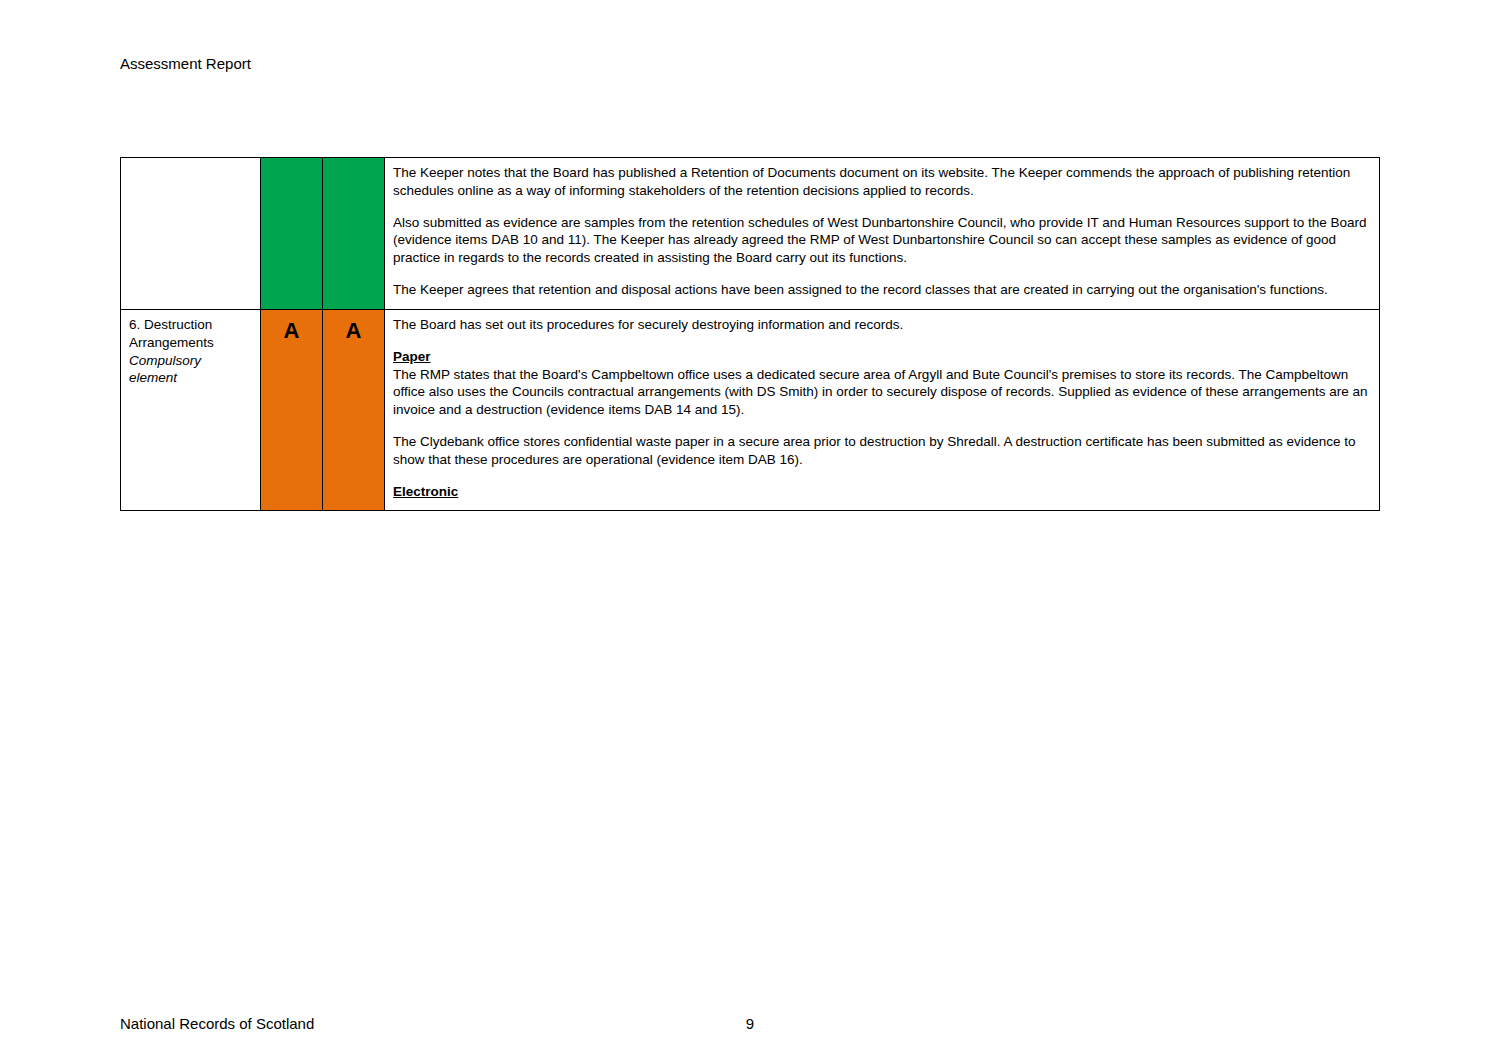Assessment Report
| | | | The Keeper notes that the Board has published a Retention of Documents document on its website. The Keeper commends the approach of publishing retention schedules online as a way of informing stakeholders of the retention decisions applied to records. Also submitted as evidence are samples from the retention schedules of West Dunbartonshire Council, who provide IT and Human Resources support to the Board (evidence items DAB 10 and 11). The Keeper has already agreed the RMP of West Dunbartonshire Council so can accept these samples as evidence of good practice in regards to the records created in assisting the Board carry out its functions. The Keeper agrees that retention and disposal actions have been assigned to the record classes that are created in carrying out the organisation's functions. |
| 6. Destruction Arrangements Compulsory element | A | A | The Board has set out its procedures for securely destroying information and records. Paper The RMP states that the Board's Campbeltown office uses a dedicated secure area of Argyll and Bute Council's premises to store its records. The Campbeltown office also uses the Councils contractual arrangements (with DS Smith) in order to securely dispose of records. Supplied as evidence of these arrangements are an invoice and a destruction (evidence items DAB 14 and 15). The Clydebank office stores confidential waste paper in a secure area prior to destruction by Shredall. A destruction certificate has been submitted as evidence to show that these procedures are operational (evidence item DAB 16). Electronic |
National Records of Scotland 9